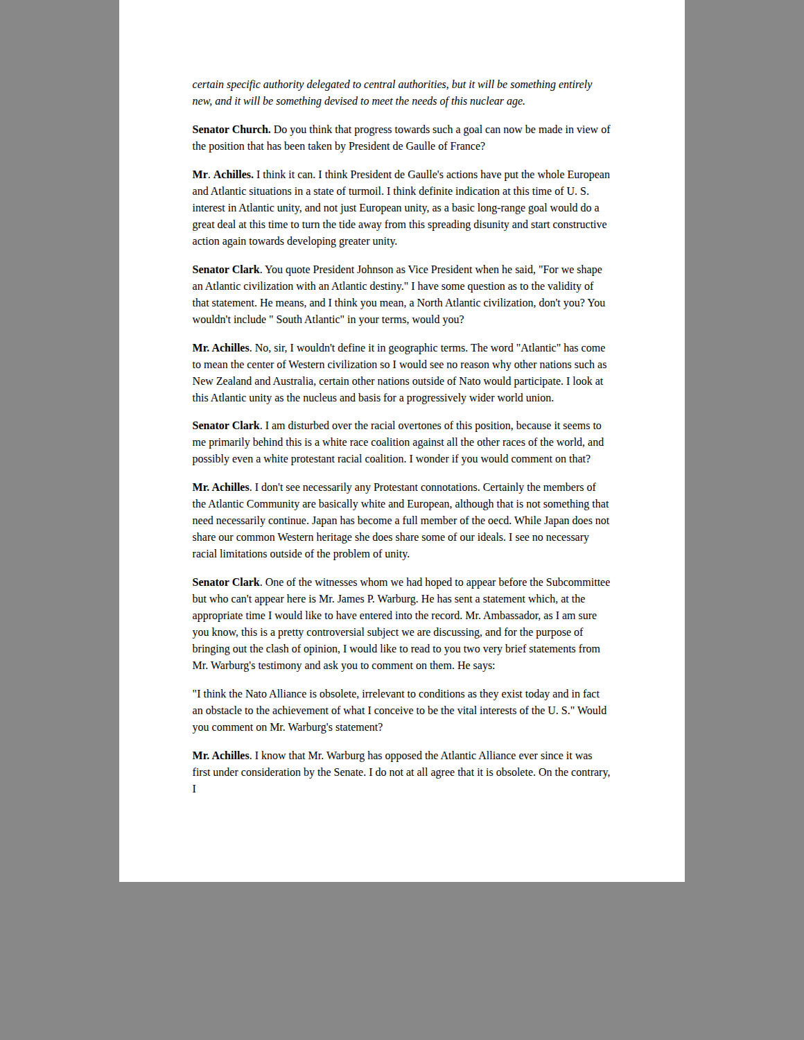certain specific authority delegated to central authorities, but it will be something entirely new, and it will be something devised to meet the needs of this nuclear age.
Senator Church. Do you think that progress towards such a goal can now be made in view of the position that has been taken by President de Gaulle of France?
Mr. Achilles. I think it can. I think President de Gaulle's actions have put the whole European and Atlantic situations in a state of turmoil. I think definite indication at this time of U. S. interest in Atlantic unity, and not just European unity, as a basic long-range goal would do a great deal at this time to turn the tide away from this spreading disunity and start constructive action again towards developing greater unity.
Senator Clark. You quote President Johnson as Vice President when he said, "For we shape an Atlantic civilization with an Atlantic destiny." I have some question as to the validity of that statement. He means, and I think you mean, a North Atlantic civilization, don't you? You wouldn't include " South Atlantic" in your terms, would you?
Mr. Achilles. No, sir, I wouldn't define it in geographic terms. The word "Atlantic" has come to mean the center of Western civilization so I would see no reason why other nations such as New Zealand and Australia, certain other nations outside of Nato would participate. I look at this Atlantic unity as the nucleus and basis for a progressively wider world union.
Senator Clark. I am disturbed over the racial overtones of this position, because it seems to me primarily behind this is a white race coalition against all the other races of the world, and possibly even a white protestant racial coalition. I wonder if you would comment on that?
Mr. Achilles. I don't see necessarily any Protestant connotations. Certainly the members of the Atlantic Community are basically white and European, although that is not something that need necessarily continue. Japan has become a full member of the oecd. While Japan does not share our common Western heritage she does share some of our ideals. I see no necessary racial limitations outside of the problem of unity.
Senator Clark. One of the witnesses whom we had hoped to appear before the Subcommittee but who can't appear here is Mr. James P. Warburg. He has sent a statement which, at the appropriate time I would like to have entered into the record. Mr. Ambassador, as I am sure you know, this is a pretty controversial subject we are discussing, and for the purpose of bringing out the clash of opinion, I would like to read to you two very brief statements from Mr. Warburg's testimony and ask you to comment on them. He says:
"I think the Nato Alliance is obsolete, irrelevant to conditions as they exist today and in fact an obstacle to the achievement of what I conceive to be the vital interests of the U. S." Would you comment on Mr. Warburg's statement?
Mr. Achilles. I know that Mr. Warburg has opposed the Atlantic Alliance ever since it was first under consideration by the Senate. I do not at all agree that it is obsolete. On the contrary, I